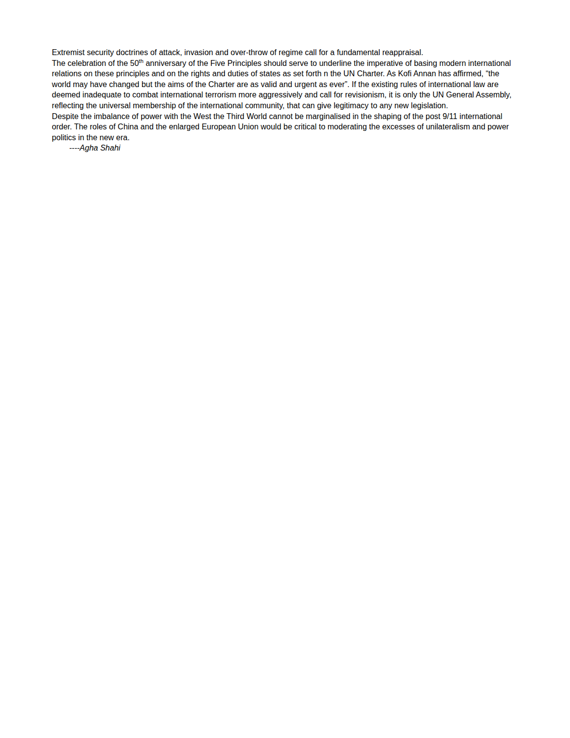Extremist security doctrines of attack, invasion and over-throw of regime call for a fundamental reappraisal.
The celebration of the 50th anniversary of the Five Principles should serve to underline the imperative of basing modern international relations on these principles and on the rights and duties of states as set forth n the UN Charter. As Kofi Annan has affirmed, “the world may have changed but the aims of the Charter are as valid and urgent as ever”. If the existing rules of international law are deemed inadequate to combat international terrorism more aggressively and call for revisionism, it is only the UN General Assembly, reflecting the universal membership of the international community, that can give legitimacy to any new legislation.
Despite the imbalance of power with the West the Third World cannot be marginalised in the shaping of the post 9/11 international order. The roles of China and the enlarged European Union would be critical to moderating the excesses of unilateralism and power politics in the new era.
----Agha Shahi